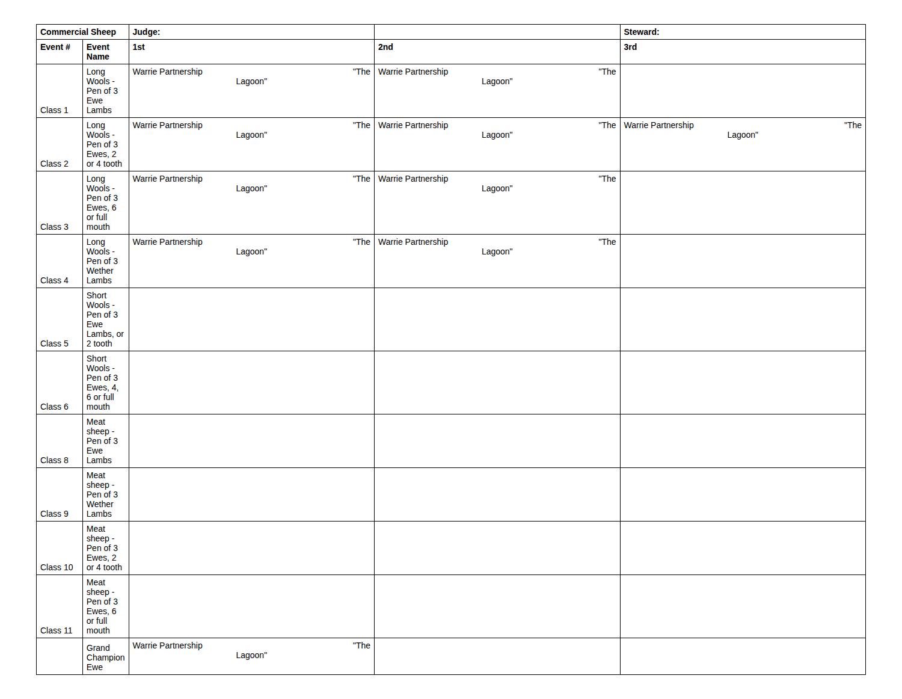| Commercial Sheep | Judge: | | Steward: |
| --- | --- | --- | --- |
| Event # | Event Name | 1st | 2nd | 3rd |
| Class 1 | Long Wools - Pen of 3 Ewe Lambs | Warrie Partnership "The Lagoon" | Warrie Partnership "The Lagoon" | |
| Class 2 | Long Wools - Pen of 3 Ewes, 2 or 4 tooth | Warrie Partnership "The Lagoon" | Warrie Partnership "The Lagoon" | Warrie Partnership "The Lagoon" |
| Class 3 | Long Wools - Pen of 3 Ewes, 6 or full mouth | Warrie Partnership "The Lagoon" | Warrie Partnership "The Lagoon" | |
| Class 4 | Long Wools - Pen of 3 Wether Lambs | Warrie Partnership "The Lagoon" | Warrie Partnership "The Lagoon" | |
| Class 5 | Short Wools - Pen of 3 Ewe Lambs, or 2 tooth | | | |
| Class 6 | Short Wools - Pen of 3 Ewes, 4, 6 or full mouth | | | |
| Class 8 | Meat sheep - Pen of 3 Ewe Lambs | | | |
| Class 9 | Meat sheep - Pen of 3 Wether Lambs | | | |
| Class 10 | Meat sheep - Pen of 3 Ewes, 2 or 4 tooth | | | |
| Class 11 | Meat sheep - Pen of 3 Ewes, 6 or full mouth | | | |
| | Grand Champion Ewe | Warrie Partnership "The Lagoon" | | |